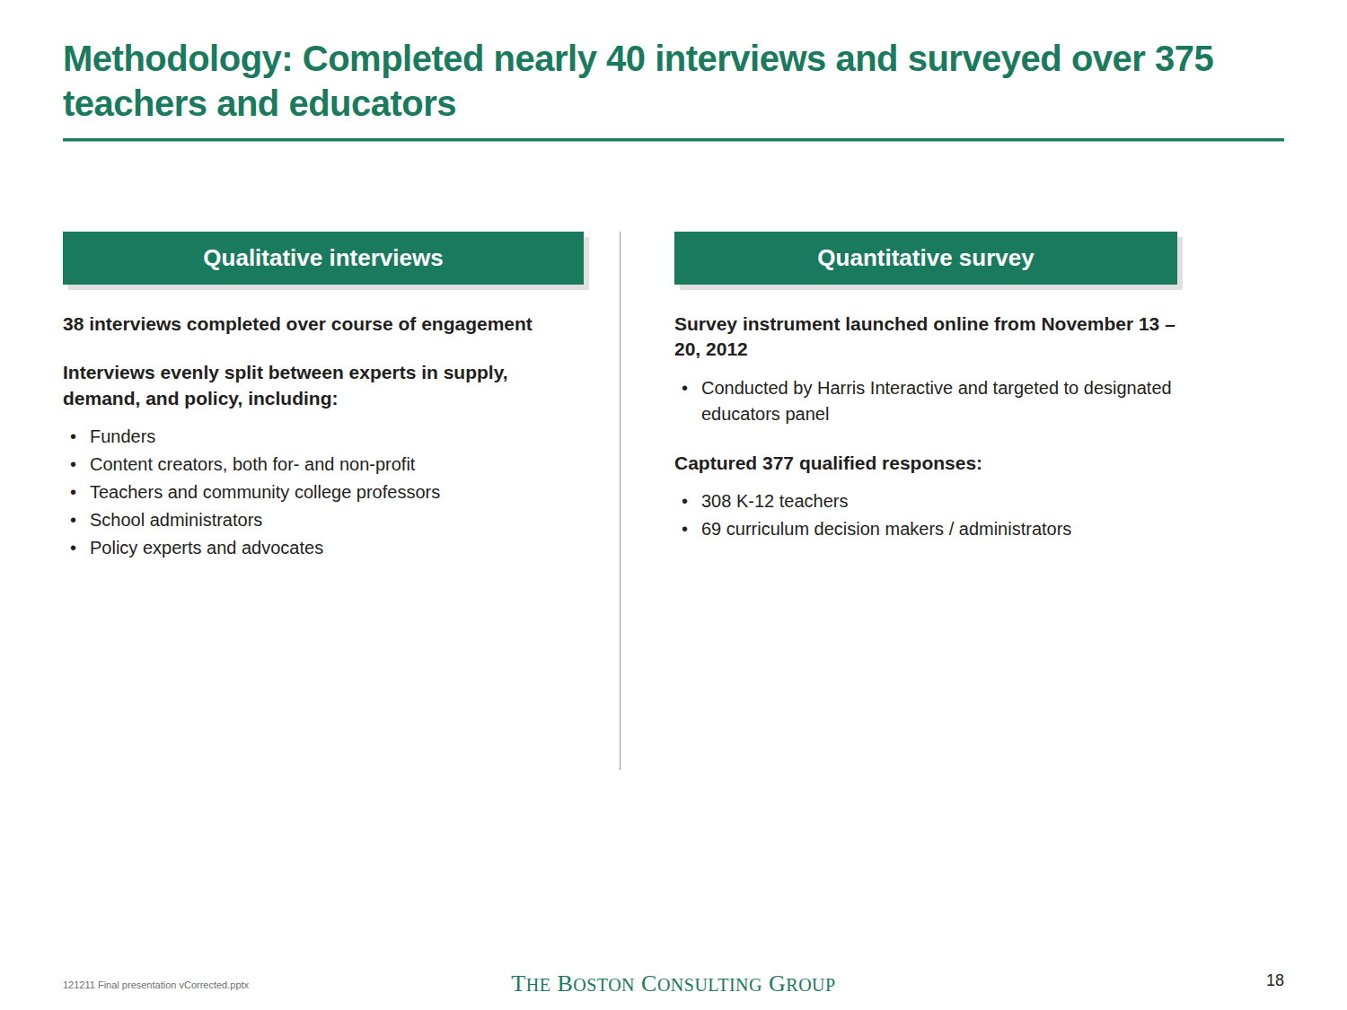Methodology: Completed nearly 40 interviews and surveyed over 375 teachers and educators
Qualitative interviews
38 interviews completed over course of engagement
Interviews evenly split between experts in supply, demand, and policy, including:
Funders
Content creators, both for- and non-profit
Teachers and community college professors
School administrators
Policy experts and advocates
Quantitative survey
Survey instrument launched online from November 13 – 20, 2012
Conducted by Harris Interactive and targeted to designated educators panel
Captured 377 qualified responses:
308 K-12 teachers
69 curriculum decision makers / administrators
121211 Final presentation vCorrected.pptx
18
THE BOSTON CONSULTING GROUP